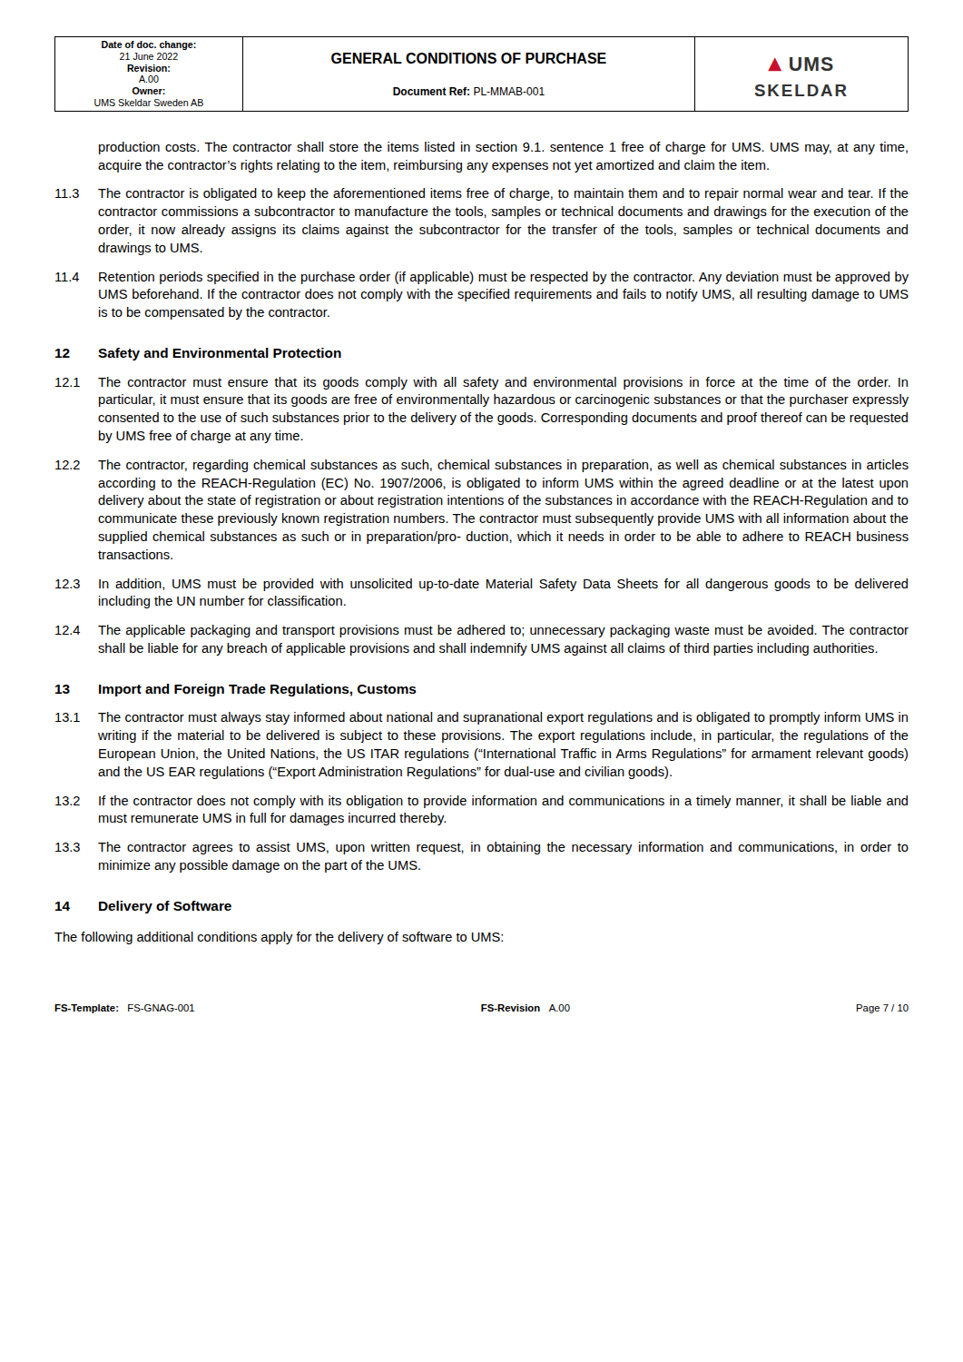| Date of doc. change: 21 June 2022 Revision: A.00 Owner: UMS Skeldar Sweden AB | GENERAL CONDITIONS OF PURCHASE Document Ref: PL-MMAB-001 | ▴ UMS SKELDAR |
production costs. The contractor shall store the items listed in section 9.1. sentence 1 free of charge for UMS. UMS may, at any time, acquire the contractor’s rights relating to the item, reimbursing any expenses not yet amortized and claim the item.
11.3
The contractor is obligated to keep the aforementioned items free of charge, to maintain them and to repair normal wear and tear. If the contractor commissions a subcontractor to manufacture the tools, samples or technical documents and drawings for the execution of the order, it now already assigns its claims against the subcontractor for the transfer of the tools, samples or technical documents and drawings to UMS.
11.4
Retention periods specified in the purchase order (if applicable) must be respected by the contractor. Any deviation must be approved by UMS beforehand. If the contractor does not comply with the specified requirements and fails to notify UMS, all resulting damage to UMS is to be compensated by the contractor.
12
Safety and Environmental Protection
12.1
The contractor must ensure that its goods comply with all safety and environmental provisions in force at the time of the order. In particular, it must ensure that its goods are free of environmentally hazardous or carcinogenic substances or that the purchaser expressly consented to the use of such substances prior to the delivery of the goods. Corresponding documents and proof thereof can be requested by UMS free of charge at any time.
12.2
The contractor, regarding chemical substances as such, chemical substances in preparation, as well as chemical substances in articles according to the REACH-Regulation (EC) No. 1907/2006, is obligated to inform UMS within the agreed deadline or at the latest upon delivery about the state of registration or about registration intentions of the substances in accordance with the REACH-Regulation and to communicate these previously known registration numbers. The contractor must subsequently provide UMS with all information about the supplied chemical substances as such or in preparation/pro- duction, which it needs in order to be able to adhere to REACH business transactions.
12.3
In addition, UMS must be provided with unsolicited up-to-date Material Safety Data Sheets for all dangerous goods to be delivered including the UN number for classification.
12.4
The applicable packaging and transport provisions must be adhered to; unnecessary packaging waste must be avoided. The contractor shall be liable for any breach of applicable provisions and shall indemnify UMS against all claims of third parties including authorities.
13
Import and Foreign Trade Regulations, Customs
13.1
The contractor must always stay informed about national and supranational export regulations and is obligated to promptly inform UMS in writing if the material to be delivered is subject to these provisions. The export regulations include, in particular, the regulations of the European Union, the United Nations, the US ITAR regulations (“International Traffic in Arms Regulations” for armament relevant goods) and the US EAR regulations (“Export Administration Regulations” for dual-use and civilian goods).
13.2
If the contractor does not comply with its obligation to provide information and communications in a timely manner, it shall be liable and must remunerate UMS in full for damages incurred thereby.
13.3
The contractor agrees to assist UMS, upon written request, in obtaining the necessary information and communications, in order to minimize any possible damage on the part of the UMS.
14
Delivery of Software
The following additional conditions apply for the delivery of software to UMS:
FS-Template: FS-GNAG-001
FS-Revision A.00
Page 7 / 10